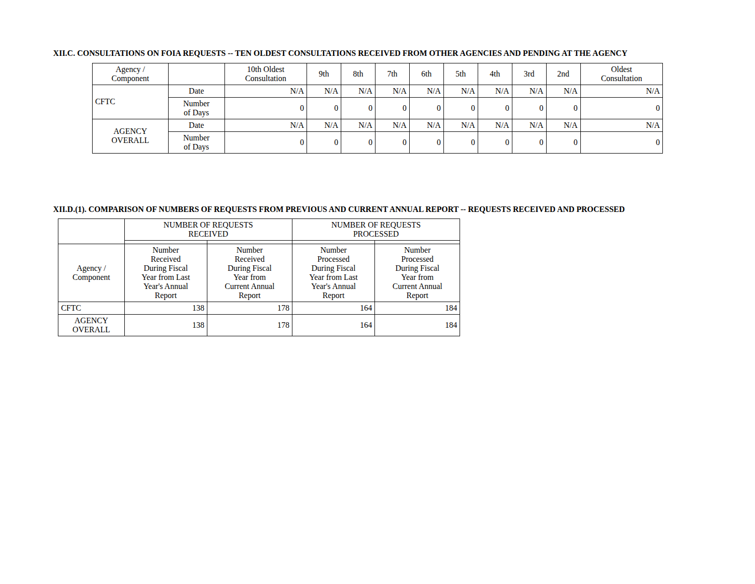XII.C. CONSULTATIONS ON FOIA REQUESTS -- TEN OLDEST CONSULTATIONS RECEIVED FROM OTHER AGENCIES AND PENDING AT THE AGENCY
| Agency / Component | | 10th Oldest Consultation | 9th | 8th | 7th | 6th | 5th | 4th | 3rd | 2nd | Oldest Consultation |
| CFTC | Date | N/A | N/A | N/A | N/A | N/A | N/A | N/A | N/A | N/A | N/A |
| Number of Days | 0 | 0 | 0 | 0 | 0 | 0 | 0 | 0 | 0 | 0 |
| AGENCY OVERALL | Date | N/A | N/A | N/A | N/A | N/A | N/A | N/A | N/A | N/A | N/A |
| Number of Days | 0 | 0 | 0 | 0 | 0 | 0 | 0 | 0 | 0 | 0 |
XII.D.(1). COMPARISON OF NUMBERS OF REQUESTS FROM PREVIOUS AND CURRENT ANNUAL REPORT -- REQUESTS RECEIVED AND PROCESSED
| | NUMBER OF REQUESTS RECEIVED | NUMBER OF REQUESTS PROCESSED |
| Agency / Component | Number Received During Fiscal Year from Last Year's Annual Report | Number Received During Fiscal Year from Current Annual Report | Number Processed During Fiscal Year from Last Year's Annual Report | Number Processed During Fiscal Year from Current Annual Report |
| CFTC | 138 | 178 | 164 | 184 |
| AGENCY OVERALL | 138 | 178 | 164 | 184 |